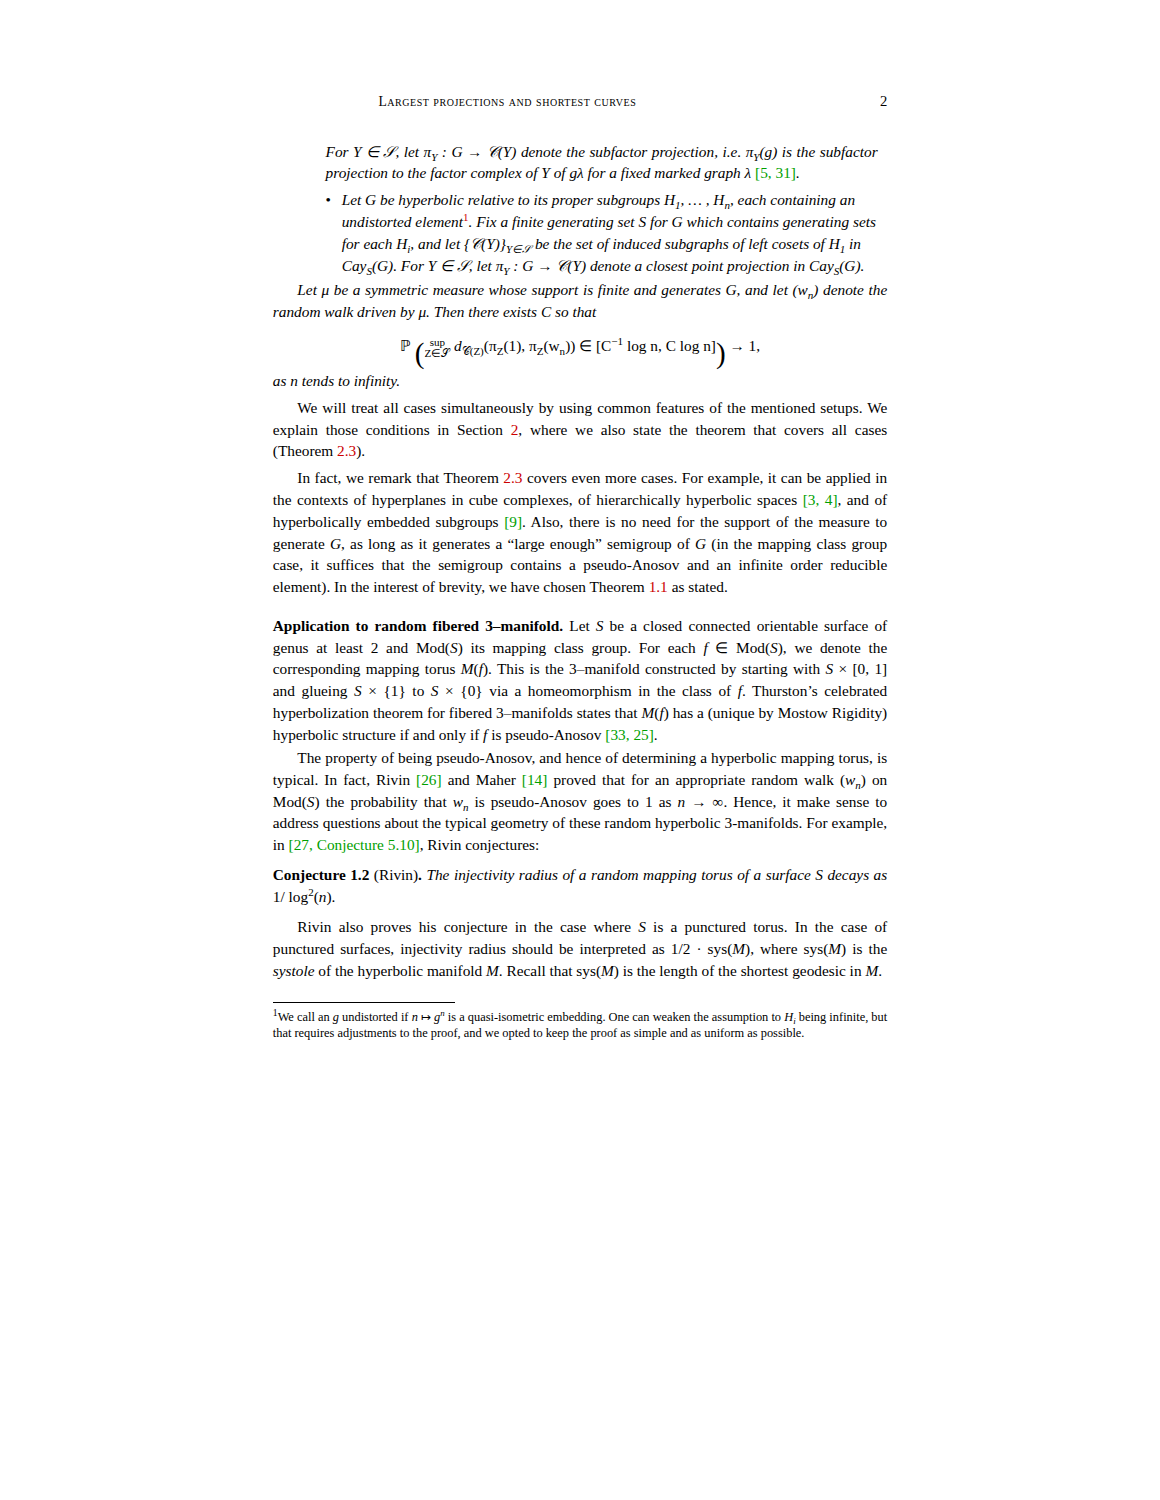Largest projections and shortest curves 2
For Y ∈ 𝒮, let πY : G → 𝒞(Y) denote the subfactor projection, i.e. πY(g) is the subfactor projection to the factor complex of Y of gλ for a fixed marked graph λ [5, 31].
Let G be hyperbolic relative to its proper subgroups H1, … , Hn, each containing an undistorted element 1. Fix a finite generating set S for G which contains generating sets for each Hi, and let {𝒞(Y)}Y∈𝒮 be the set of induced subgraphs of left cosets of H1 in CayS(G). For Y ∈ 𝒮, let πY : G → 𝒞(Y) denote a closest point projection in CayS(G).
Let μ be a symmetric measure whose support is finite and generates G, and let (wn) denote the random walk driven by μ. Then there exists C so that
ℙ (sup Z∈𝒮 d𝒞(Z)(πZ(1), πZ(wn)) ∈ [C−1 log n, C log n]) → 1,
as n tends to infinity.
We will treat all cases simultaneously by using common features of the mentioned setups. We explain those conditions in Section 2, where we also state the theorem that covers all cases (Theorem 2.3).
In fact, we remark that Theorem 2.3 covers even more cases. For example, it can be applied in the contexts of hyperplanes in cube complexes, of hierarchically hyperbolic spaces [3, 4], and of hyperbolically embedded subgroups [9]. Also, there is no need for the support of the measure to generate G, as long as it generates a “large enough” semigroup of G (in the mapping class group case, it suffices that the semigroup contains a pseudo-Anosov and an infinite order reducible element). In the interest of brevity, we have chosen Theorem 1.1 as stated.
Application to random fibered 3–manifold. Let S be a closed connected orientable surface of genus at least 2 and Mod(S) its mapping class group. For each f ∈ Mod(S), we denote the corresponding mapping torus M(f). This is the 3–manifold constructed by starting with S × [0, 1] and glueing S × {1} to S × {0} via a homeomorphism in the class of f. Thurston’s celebrated hyperbolization theorem for fibered 3–manifolds states that M(f) has a (unique by Mostow Rigidity) hyperbolic structure if and only if f is pseudo-Anosov [33, 25].
The property of being pseudo-Anosov, and hence of determining a hyperbolic mapping torus, is typical. In fact, Rivin [26] and Maher [14] proved that for an appropriate random walk (wn) on Mod(S) the probability that wn is pseudo-Anosov goes to 1 as n → ∞. Hence, it make sense to address questions about the typical geometry of these random hyperbolic 3-manifolds. For example, in [27, Conjecture 5.10], Rivin conjectures:
Conjecture 1.2 (Rivin). The injectivity radius of a random mapping torus of a surface S decays as 1/ log2(n).
Rivin also proves his conjecture in the case where S is a punctured torus. In the case of punctured surfaces, injectivity radius should be interpreted as 1/2 · sys(M), where sys(M) is the systole of the hyperbolic manifold M. Recall that sys(M) is the length of the shortest geodesic in M.
1 We call an g undistorted if n ↦ gn is a quasi-isometric embedding. One can weaken the assumption to Hi being infinite, but that requires adjustments to the proof, and we opted to keep the proof as simple and as uniform as possible.